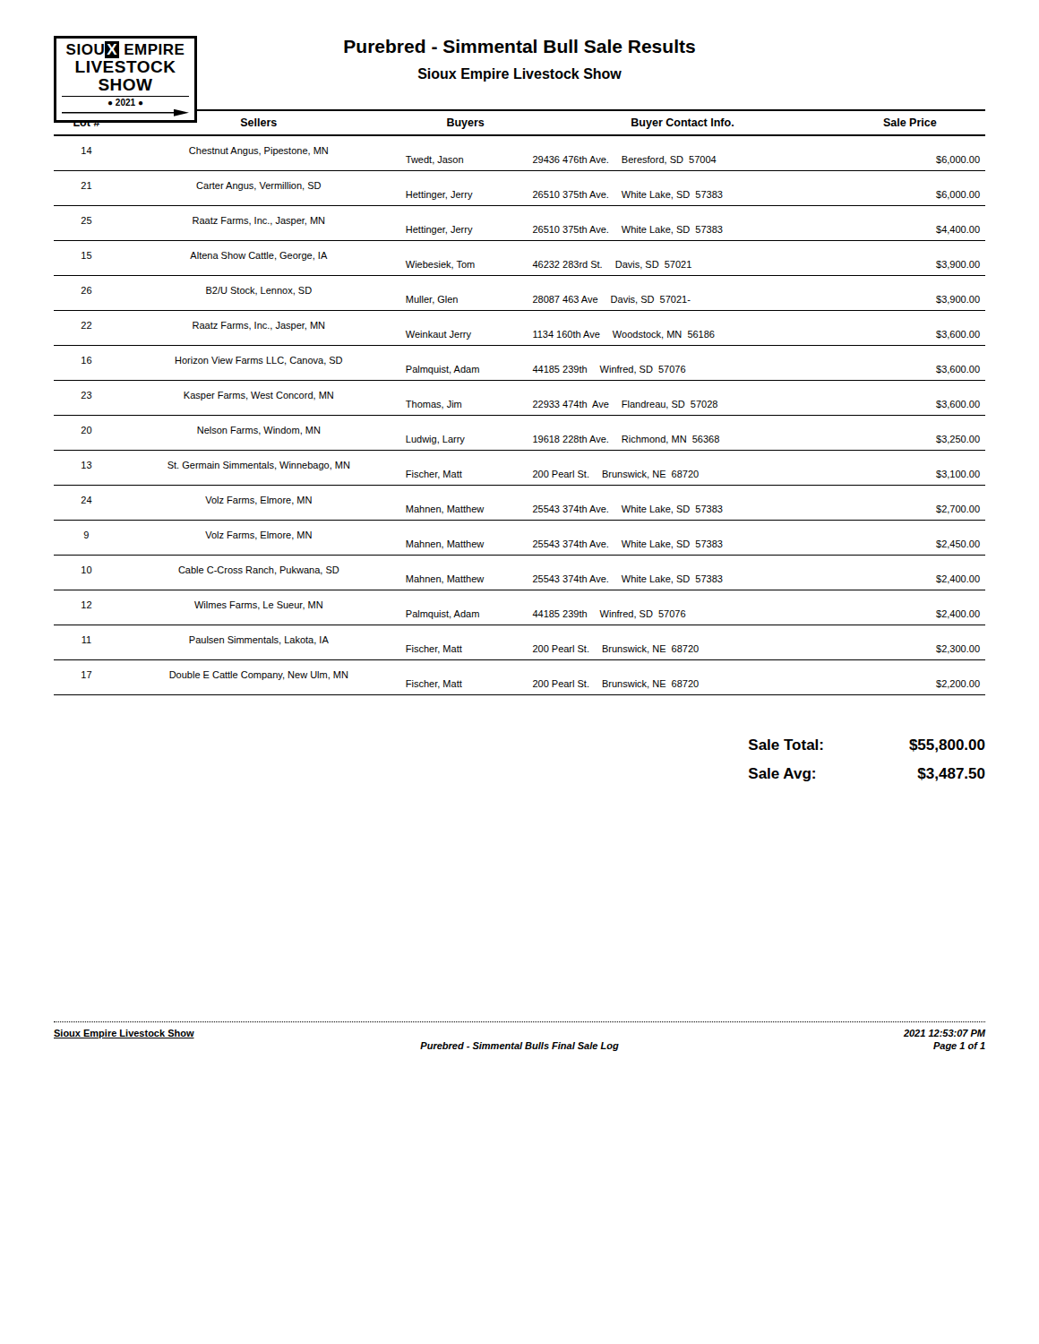SIOUX EMPIRE
LIVESTOCK SHOW
● 2021 ●
Purebred - Simmental Bull Sale Results
Sioux Empire Livestock Show
| Lot # | Sellers | Buyers | Buyer Contact Info. | Sale Price |
| --- | --- | --- | --- | --- |
| 14 | Chestnut Angus, Pipestone, MN | Twedt, Jason | 29436 476th Ave. Beresford, SD 57004 | $6,000.00 |
| 21 | Carter Angus, Vermillion, SD | Hettinger, Jerry | 26510 375th Ave. White Lake, SD 57383 | $6,000.00 |
| 25 | Raatz Farms, Inc., Jasper, MN | Hettinger, Jerry | 26510 375th Ave. White Lake, SD 57383 | $4,400.00 |
| 15 | Altena Show Cattle, George, IA | Wiebesiek, Tom | 46232 283rd St. Davis, SD 57021 | $3,900.00 |
| 26 | B2/U Stock, Lennox, SD | Muller, Glen | 28087 463 Ave Davis, SD 57021- | $3,900.00 |
| 22 | Raatz Farms, Inc., Jasper, MN | Weinkaut Jerry | 1134 160th Ave Woodstock, MN 56186 | $3,600.00 |
| 16 | Horizon View Farms LLC, Canova, SD | Palmquist, Adam | 44185 239th Winfred, SD 57076 | $3,600.00 |
| 23 | Kasper Farms, West Concord, MN | Thomas, Jim | 22933 474th Ave Flandreau, SD 57028 | $3,600.00 |
| 20 | Nelson Farms, Windom, MN | Ludwig, Larry | 19618 228th Ave. Richmond, MN 56368 | $3,250.00 |
| 13 | St. Germain Simmentals, Winnebago, MN | Fischer, Matt | 200 Pearl St. Brunswick, NE 68720 | $3,100.00 |
| 24 | Volz Farms, Elmore, MN | Mahnen, Matthew | 25543 374th Ave. White Lake, SD 57383 | $2,700.00 |
| 9 | Volz Farms, Elmore, MN | Mahnen, Matthew | 25543 374th Ave. White Lake, SD 57383 | $2,450.00 |
| 10 | Cable C-Cross Ranch, Pukwana, SD | Mahnen, Matthew | 25543 374th Ave. White Lake, SD 57383 | $2,400.00 |
| 12 | Wilmes Farms, Le Sueur, MN | Palmquist, Adam | 44185 239th Winfred, SD 57076 | $2,400.00 |
| 11 | Paulsen Simmentals, Lakota, IA | Fischer, Matt | 200 Pearl St. Brunswick, NE 68720 | $2,300.00 |
| 17 | Double E Cattle Company, New Ulm, MN | Fischer, Matt | 200 Pearl St. Brunswick, NE 68720 | $2,200.00 |
| Sale Total: | $55,800.00 |
| Sale Avg: | $3,487.50 |
Sioux Empire Livestock Show
2021 12:53:07 PM
Purebred - Simmental Bulls Final Sale Log
Page 1 of 1